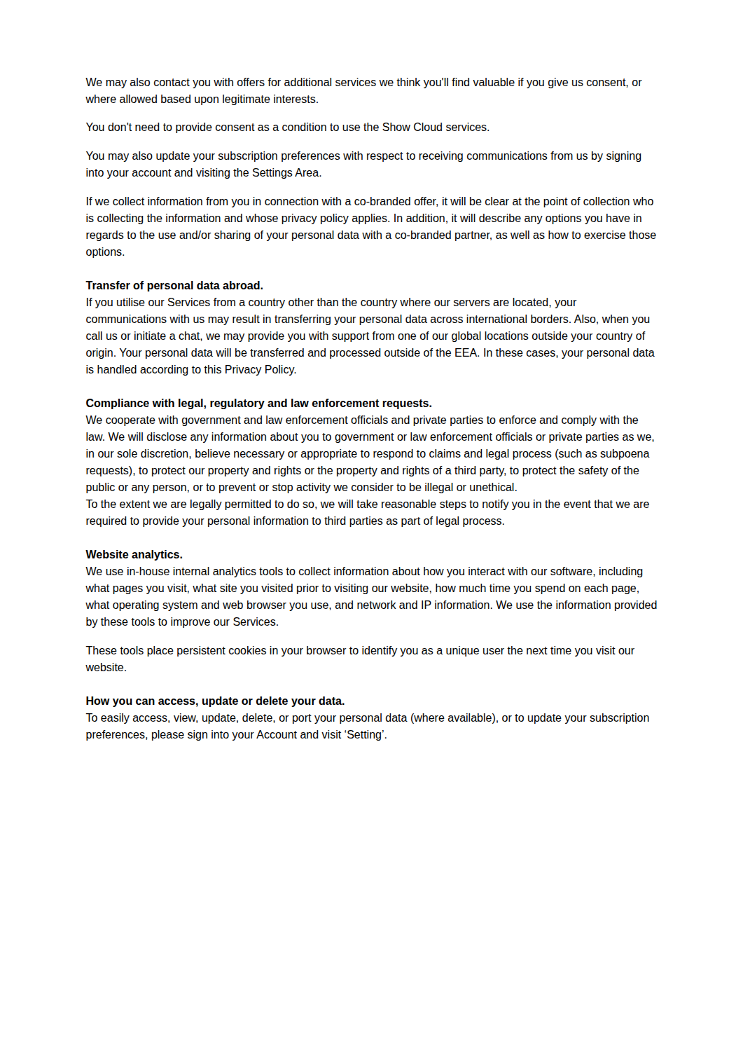We may also contact you with offers for additional services we think you'll find valuable if you give us consent, or where allowed based upon legitimate interests.
You don't need to provide consent as a condition to use the Show Cloud services.
You may also update your subscription preferences with respect to receiving communications from us by signing into your account and visiting the Settings Area.
If we collect information from you in connection with a co-branded offer, it will be clear at the point of collection who is collecting the information and whose privacy policy applies. In addition, it will describe any options you have in regards to the use and/or sharing of your personal data with a co-branded partner, as well as how to exercise those options.
Transfer of personal data abroad.
If you utilise our Services from a country other than the country where our servers are located, your communications with us may result in transferring your personal data across international borders. Also, when you call us or initiate a chat, we may provide you with support from one of our global locations outside your country of origin. Your personal data will be transferred and processed outside of the EEA. In these cases, your personal data is handled according to this Privacy Policy.
Compliance with legal, regulatory and law enforcement requests.
We cooperate with government and law enforcement officials and private parties to enforce and comply with the law. We will disclose any information about you to government or law enforcement officials or private parties as we, in our sole discretion, believe necessary or appropriate to respond to claims and legal process (such as subpoena requests), to protect our property and rights or the property and rights of a third party, to protect the safety of the public or any person, or to prevent or stop activity we consider to be illegal or unethical.
To the extent we are legally permitted to do so, we will take reasonable steps to notify you in the event that we are required to provide your personal information to third parties as part of legal process.
Website analytics.
We use in-house internal analytics tools to collect information about how you interact with our software, including what pages you visit, what site you visited prior to visiting our website, how much time you spend on each page, what operating system and web browser you use, and network and IP information. We use the information provided by these tools to improve our Services.
These tools place persistent cookies in your browser to identify you as a unique user the next time you visit our website.
How you can access, update or delete your data.
To easily access, view, update, delete, or port your personal data (where available), or to update your subscription preferences, please sign into your Account and visit ‘Setting’.